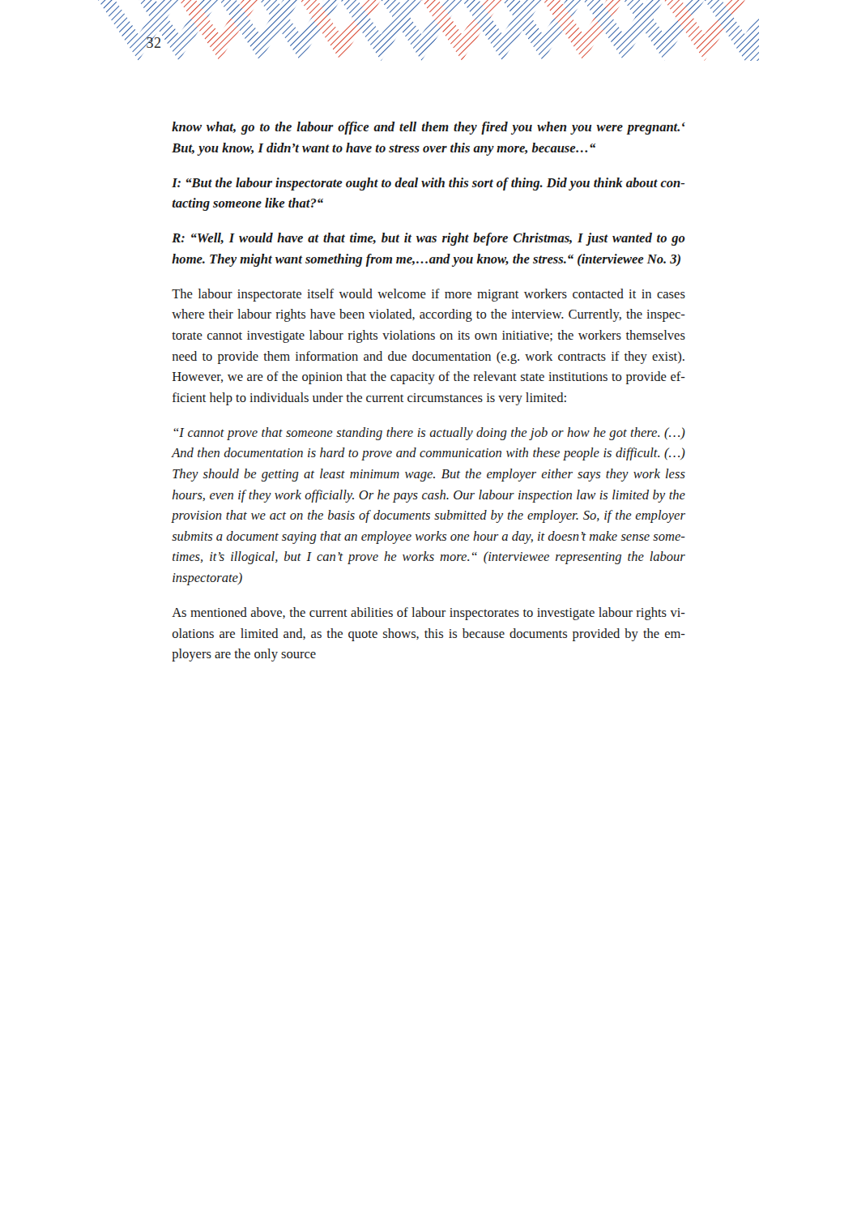32
know what, go to the labour office and tell them they fired you when you were pregnant.‘ But, you know, I didn’t want to have to stress over this any more, because…“
I: “But the labour inspectorate ought to deal with this sort of thing. Did you think about contacting someone like that?“
R: “Well, I would have at that time, but it was right before Christmas, I just wanted to go home. They might want something from me,…and you know, the stress.“ (interviewee No. 3)
The labour inspectorate itself would welcome if more migrant workers contacted it in cases where their labour rights have been violated, according to the interview. Currently, the inspectorate cannot investigate labour rights violations on its own initiative; the workers themselves need to provide them information and due documentation (e.g. work contracts if they exist). However, we are of the opinion that the capacity of the relevant state institutions to provide efficient help to individuals under the current circumstances is very limited:
“I cannot prove that someone standing there is actually doing the job or how he got there. (…) And then documentation is hard to prove and communication with these people is difficult. (…) They should be getting at least minimum wage. But the employer either says they work less hours, even if they work officially. Or he pays cash. Our labour inspection law is limited by the provision that we act on the basis of documents submitted by the employer. So, if the employer submits a document saying that an employee works one hour a day, it doesn’t make sense sometimes, it’s illogical, but I can’t prove he works more.“ (interviewee representing the labour inspectorate)
As mentioned above, the current abilities of labour inspectorates to investigate labour rights violations are limited and, as the quote shows, this is because documents provided by the employers are the only source